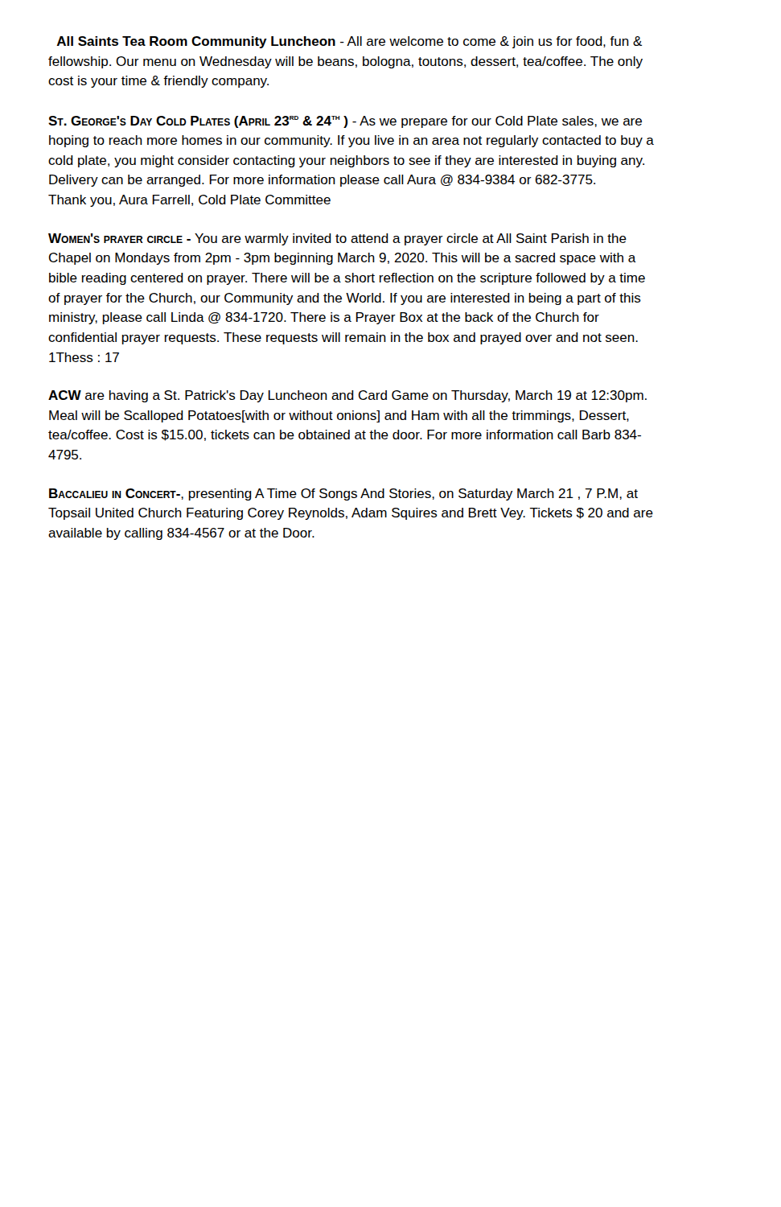All Saints Tea Room Community Luncheon - All are welcome to come & join us for food, fun & fellowship. Our menu on Wednesday will be beans, bologna, toutons, dessert, tea/coffee. The only cost is your time & friendly company.
St. George's Day Cold Plates (April 23rd & 24th ) - As we prepare for our Cold Plate sales, we are hoping to reach more homes in our community. If you live in an area not regularly contacted to buy a cold plate, you might consider contacting your neighbors to see if they are interested in buying any. Delivery can be arranged. For more information please call Aura @ 834-9384 or 682-3775.
Thank you, Aura Farrell, Cold Plate Committee
Women's prayer circle - You are warmly invited to attend a prayer circle at All Saint Parish in the Chapel on Mondays from 2pm - 3pm beginning March 9, 2020. This will be a sacred space with a bible reading centered on prayer. There will be a short reflection on the scripture followed by a time of prayer for the Church, our Community and the World. If you are interested in being a part of this ministry, please call Linda @ 834-1720. There is a Prayer Box at the back of the Church for confidential prayer requests. These requests will remain in the box and prayed over and not seen.
1Thess : 17
ACW are having a St. Patrick's Day Luncheon and Card Game on Thursday, March 19 at 12:30pm. Meal will be Scalloped Potatoes[with or without onions] and Ham with all the trimmings, Dessert, tea/coffee. Cost is $15.00, tickets can be obtained at the door. For more information call Barb 834-4795.
Baccalieu in Concert-, presenting A Time Of Songs And Stories, on Saturday March 21 , 7 P.M, at Topsail United Church Featuring Corey Reynolds, Adam Squires and Brett Vey. Tickets $ 20 and are available by calling 834-4567 or at the Door.